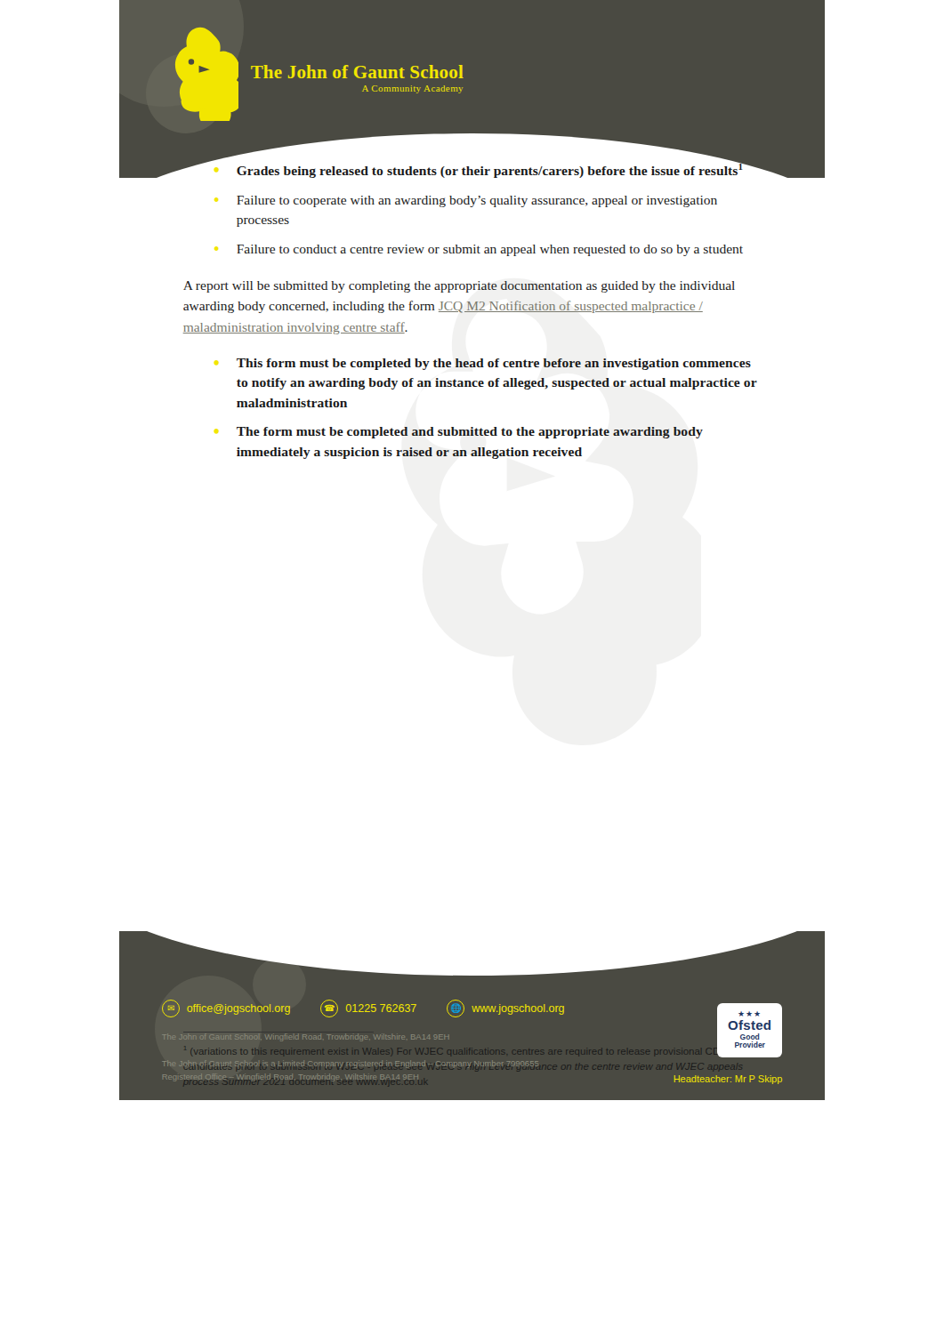The John of Gaunt School
A Community Academy
Grades being released to students (or their parents/carers) before the issue of results1
Failure to cooperate with an awarding body’s quality assurance, appeal or investigation processes
Failure to conduct a centre review or submit an appeal when requested to do so by a student
A report will be submitted by completing the appropriate documentation as guided by the individual awarding body concerned, including the form JCQ M2 Notification of suspected malpractice / maladministration involving centre staff.
This form must be completed by the head of centre before an investigation commences to notify an awarding body of an instance of alleged, suspected or actual malpractice or maladministration
The form must be completed and submitted to the appropriate awarding body immediately a suspicion is raised or an allegation received
1 (variations to this requirement exist in Wales) For WJEC qualifications, centres are required to release provisional CDGs to candidates prior to submission to WJEC - please see WJEC’s High Level guidance on the centre review and WJEC appeals process Summer 2021 document see www.wjec.co.uk
✉ office@jogschool.org ☎ 01225 762637 🌐 www.jogschool.org
The John of Gaunt School, Wingfield Road, Trowbridge, Wiltshire, BA14 9EH
The John of Gaunt School is a Limited Company registered in England – Company Number 7990655
Registered Office – Wingfield Road, Trowbridge, Wiltshire BA14 9EH
★★★
Ofsted
Good
Provider
Headteacher: Mr P Skipp